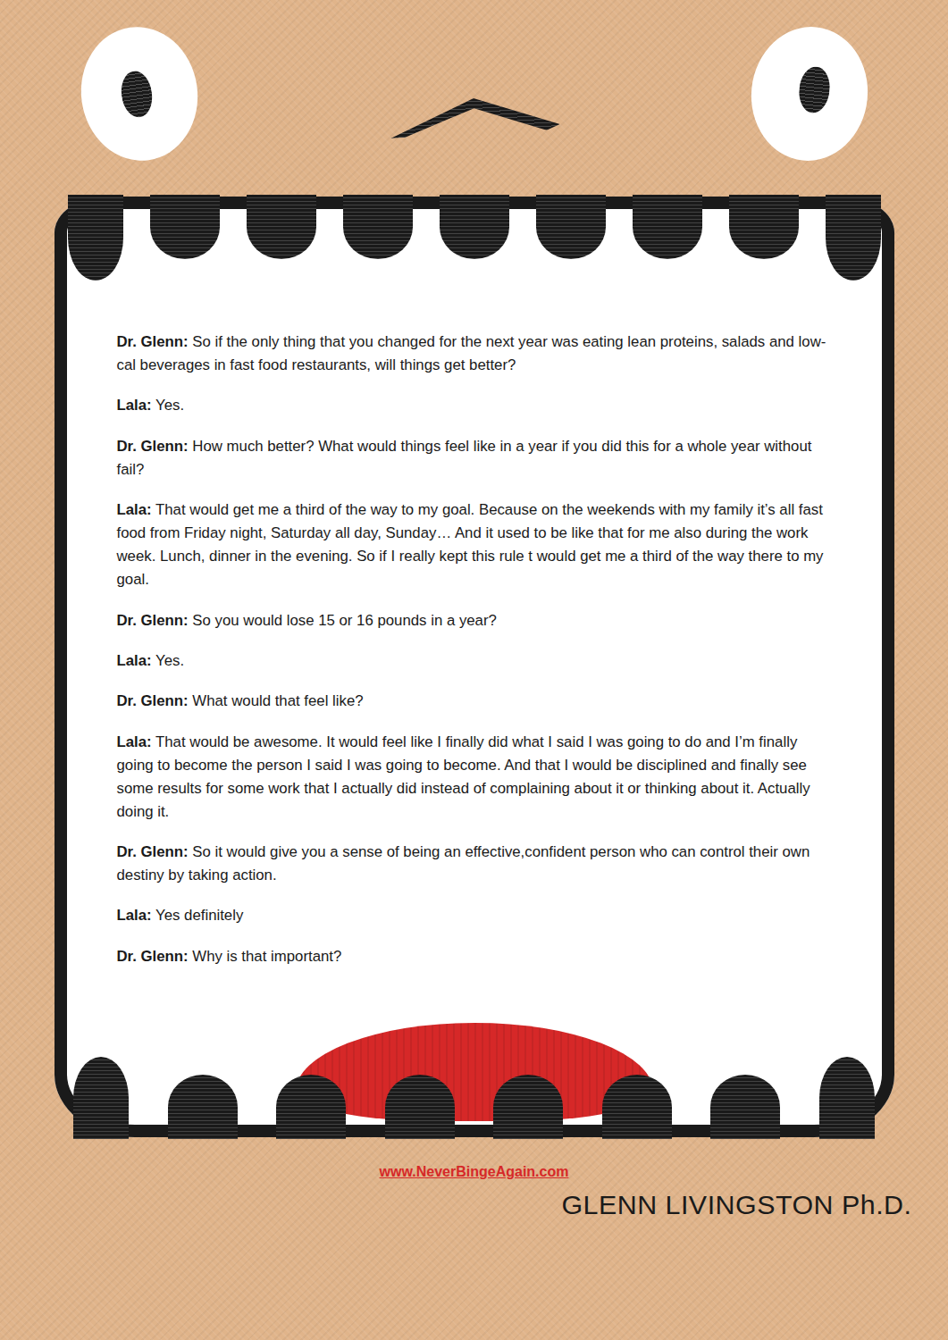Dr. Glenn: So if the only thing that you changed for the next year was eating lean proteins, salads and low-cal beverages in fast food restaurants, will things get better?
Lala: Yes.
Dr. Glenn: How much better? What would things feel like in a year if you did this for a whole year without fail?
Lala: That would get me a third of the way to my goal. Because on the weekends with my family it’s all fast food from Friday night, Saturday all day, Sunday… And it used to be like that for me also during the work week. Lunch, dinner in the evening. So if I really kept this rule t would get me a third of the way there to my goal.
Dr. Glenn: So you would lose 15 or 16 pounds in a year?
Lala: Yes.
Dr. Glenn: What would that feel like?
Lala: That would be awesome. It would feel like I finally did what I said I was going to do and I’m finally going to become the person I said I was going to become. And that I would be disciplined and finally see some results for some work that I actually did instead of complaining about it or thinking about it. Actually doing it.
Dr. Glenn: So it would give you a sense of being an effective,confident person who can control their own destiny by taking action.
Lala: Yes definitely
Dr. Glenn: Why is that important?
www.NeverBingeAgain.com
GLENN LIVINGSTON Ph.D.